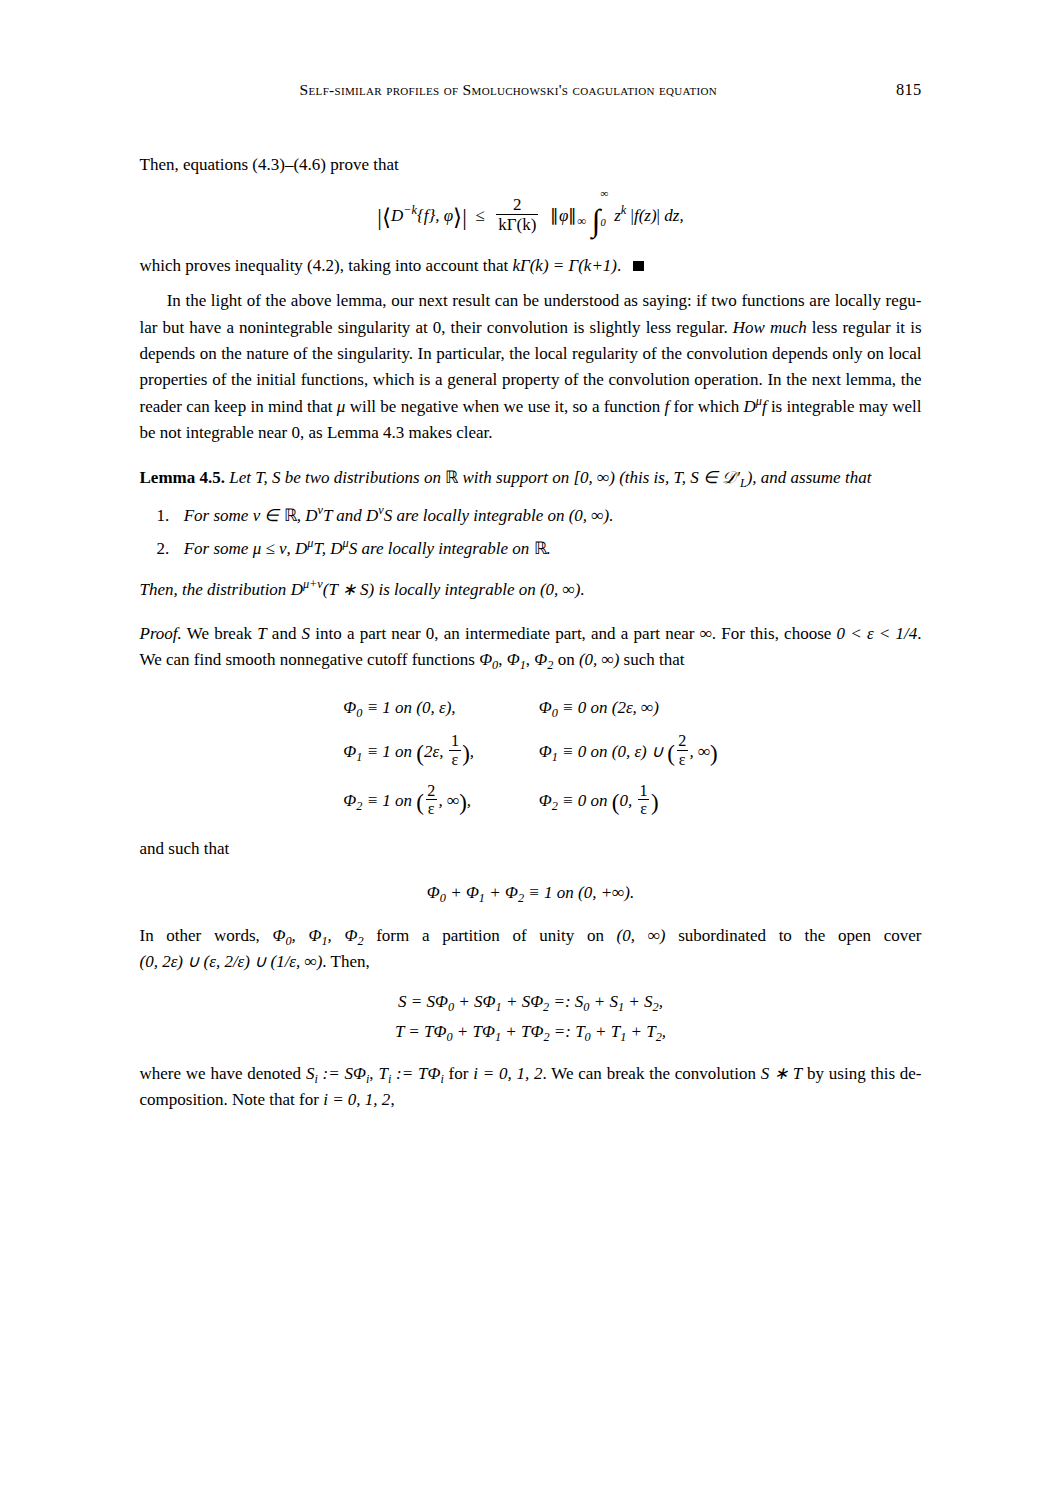Self-similar profiles of Smoluchowski's coagulation equation 815
Then, equations (4.3)–(4.6) prove that
|⟨D−k{f}, φ⟩| ≤ 2 kΓ(k) ∥φ∥∞ ∫∞0 zk |f(z)| dz,
which proves inequality (4.2), taking into account that kΓ(k) = Γ(k+1).
In the light of the above lemma, our next result can be understood as saying: if two functions are locally regular but have a nonintegrable singularity at 0, their convolution is slightly less regular. How much less regular it is depends on the nature of the singularity. In particular, the local regularity of the convolution depends only on local properties of the initial functions, which is a general property of the convolution operation. In the next lemma, the reader can keep in mind that μ will be negative when we use it, so a function f for which Dμf is integrable may well be not integrable near 0, as Lemma 4.3 makes clear.
Lemma 4.5. Let T, S be two distributions on ℝ with support on [0, ∞) (this is, T, S ∈ 𝒟′L), and assume that
For some ν ∈ ℝ, DνT and DνS are locally integrable on (0, ∞).
For some μ ≤ ν, DμT, DμS are locally integrable on ℝ.
Then, the distribution Dμ+ν(T ∗ S) is locally integrable on (0, ∞).
Proof. We break T and S into a part near 0, an intermediate part, and a part near ∞. For this, choose 0 < ε < 1/4. We can find smooth nonnegative cutoff functions Φ0, Φ1, Φ2 on (0, ∞) such that
| Φ 0 ≡ 1 on (0, ε), | Φ 0 ≡ 0 on (2ε, ∞) |
| Φ 1 ≡ 1 on ( 2ε, 1 ε ) , | Φ 1 ≡ 0 on (0, ε) ∪ ( 2 ε , ∞ ) |
| Φ 2 ≡ 1 on ( 2 ε , ∞ ) , | Φ 2 ≡ 0 on ( 0, 1 ε ) |
and such that
Φ0 + Φ1 + Φ2 ≡ 1 on (0, +∞).
In other words, Φ0, Φ1, Φ2 form a partition of unity on (0, ∞) subordinated to the open cover (0, 2ε) ∪ (ε, 2/ε) ∪ (1/ε, ∞). Then,
S = SΦ0 + SΦ1 + SΦ2 =: S0 + S1 + S2,
T = TΦ0 + TΦ1 + TΦ2 =: T0 + T1 + T2,
where we have denoted Si := SΦi, Ti := TΦi for i = 0, 1, 2. We can break the convolution S ∗ T by using this decomposition. Note that for i = 0, 1, 2,